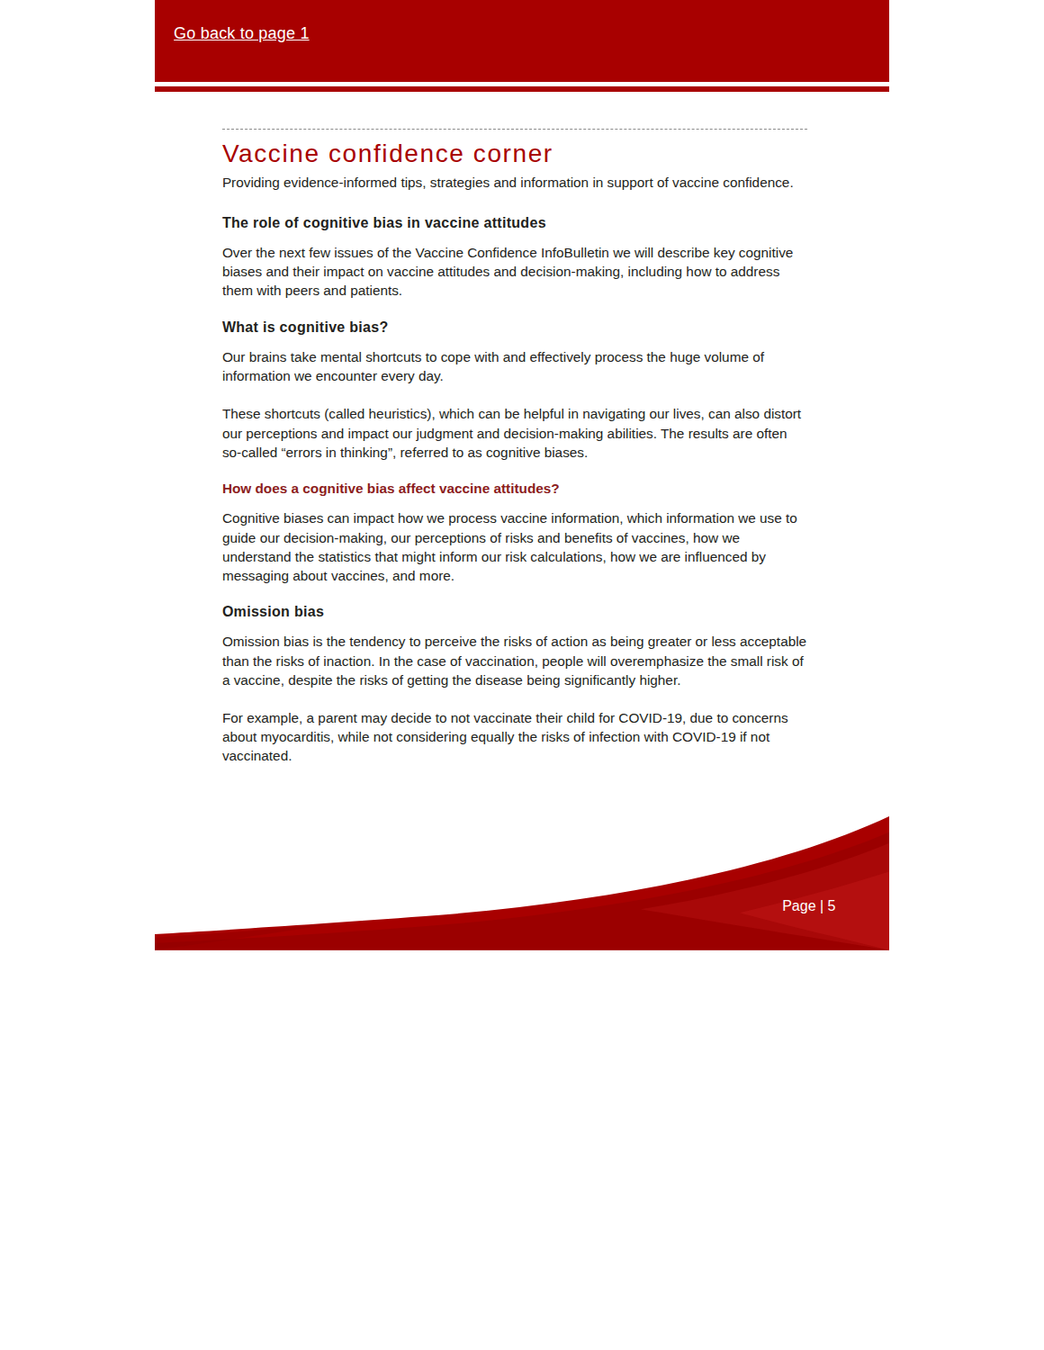Go back to page 1
Vaccine confidence corner
Providing evidence-informed tips, strategies and information in support of vaccine confidence.
The role of cognitive bias in vaccine attitudes
Over the next few issues of the Vaccine Confidence InfoBulletin we will describe key cognitive biases and their impact on vaccine attitudes and decision-making, including how to address them with peers and patients.
What is cognitive bias?
Our brains take mental shortcuts to cope with and effectively process the huge volume of information we encounter every day.
These shortcuts (called heuristics), which can be helpful in navigating our lives, can also distort our perceptions and impact our judgment and decision-making abilities. The results are often so-called “errors in thinking”, referred to as cognitive biases.
How does a cognitive bias affect vaccine attitudes?
Cognitive biases can impact how we process vaccine information, which information we use to guide our decision-making, our perceptions of risks and benefits of vaccines, how we understand the statistics that might inform our risk calculations, how we are influenced by messaging about vaccines, and more.
Omission bias
Omission bias is the tendency to perceive the risks of action as being greater or less acceptable than the risks of inaction. In the case of vaccination, people will overemphasize the small risk of a vaccine, despite the risks of getting the disease being significantly higher.
For example, a parent may decide to not vaccinate their child for COVID-19, due to concerns about myocarditis, while not considering equally the risks of infection with COVID-19 if not vaccinated.
Page | 5